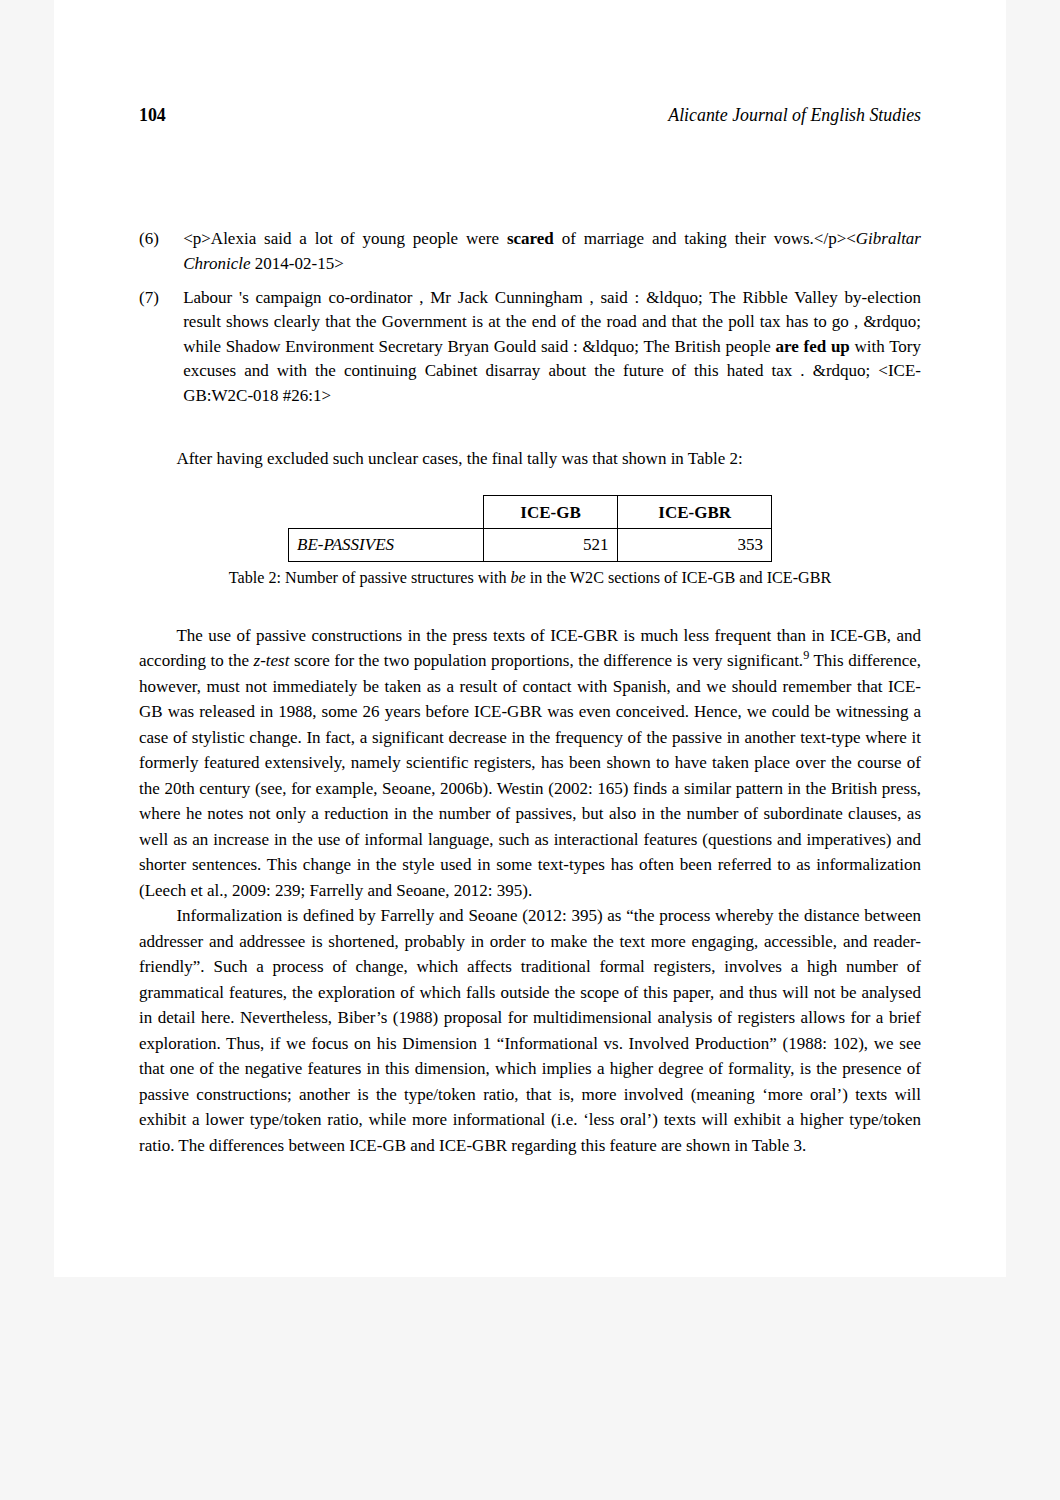104 Alicante Journal of English Studies
(6) <p>Alexia said a lot of young people were scared of marriage and taking their vows.</p><Gibraltar Chronicle 2014-02-15>
(7) Labour 's campaign co-ordinator , Mr Jack Cunningham , said : &ldquo; The Ribble Valley by-election result shows clearly that the Government is at the end of the road and that the poll tax has to go , &rdquo; while Shadow Environment Secretary Bryan Gould said : &ldquo; The British people are fed up with Tory excuses and with the continuing Cabinet disarray about the future of this hated tax . &rdquo; <ICE-GB:W2C-018 #26:1>
After having excluded such unclear cases, the final tally was that shown in Table 2:
| | ICE-GB | ICE-GBR |
| --- | --- | --- |
| BE-PASSIVES | 521 | 353 |
Table 2: Number of passive structures with be in the W2C sections of ICE-GB and ICE-GBR
The use of passive constructions in the press texts of ICE-GBR is much less frequent than in ICE-GB, and according to the z-test score for the two population proportions, the difference is very significant.9 This difference, however, must not immediately be taken as a result of contact with Spanish, and we should remember that ICE-GB was released in 1988, some 26 years before ICE-GBR was even conceived. Hence, we could be witnessing a case of stylistic change. In fact, a significant decrease in the frequency of the passive in another text-type where it formerly featured extensively, namely scientific registers, has been shown to have taken place over the course of the 20th century (see, for example, Seoane, 2006b). Westin (2002: 165) finds a similar pattern in the British press, where he notes not only a reduction in the number of passives, but also in the number of subordinate clauses, as well as an increase in the use of informal language, such as interactional features (questions and imperatives) and shorter sentences. This change in the style used in some text-types has often been referred to as informalization (Leech et al., 2009: 239; Farrelly and Seoane, 2012: 395).
Informalization is defined by Farrelly and Seoane (2012: 395) as “the process whereby the distance between addresser and addressee is shortened, probably in order to make the text more engaging, accessible, and reader-friendly”. Such a process of change, which affects traditional formal registers, involves a high number of grammatical features, the exploration of which falls outside the scope of this paper, and thus will not be analysed in detail here. Nevertheless, Biber’s (1988) proposal for multidimensional analysis of registers allows for a brief exploration. Thus, if we focus on his Dimension 1 “Informational vs. Involved Production” (1988: 102), we see that one of the negative features in this dimension, which implies a higher degree of formality, is the presence of passive constructions; another is the type/token ratio, that is, more involved (meaning ‘more oral’) texts will exhibit a lower type/token ratio, while more informational (i.e. ‘less oral’) texts will exhibit a higher type/token ratio. The differences between ICE-GB and ICE-GBR regarding this feature are shown in Table 3.